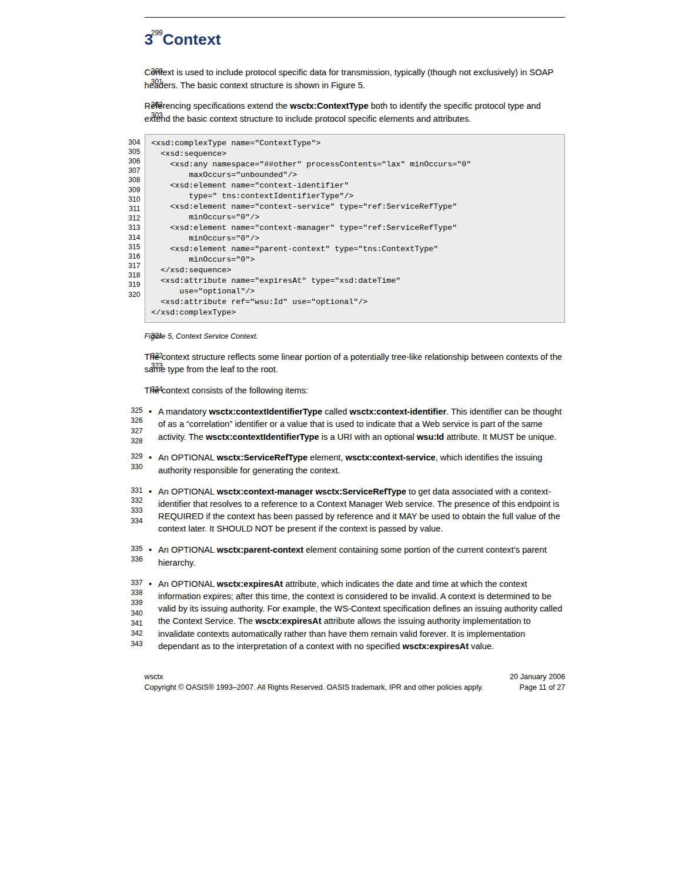299
3 Context
300
301
Context is used to include protocol specific data for transmission, typically (though not exclusively) in SOAP headers. The basic context structure is shown in Figure 5.
302
303
Referencing specifications extend the wsctx:ContextType both to identify the specific protocol type and extend the basic context structure to include protocol specific elements and attributes.
304305306307308309310311312313314315316317318319320
<xsd:complexType name="ContextType">
  <xsd:sequence>
    <xsd:any namespace="##other" processContents="lax" minOccurs="0"
        maxOccurs="unbounded"/>
    <xsd:element name="context-identifier"
        type=" tns:contextIdentifierType"/>
    <xsd:element name="context-service" type="ref:ServiceRefType"
        minOccurs="0"/>
    <xsd:element name="context-manager" type="ref:ServiceRefType"
        minOccurs="0"/>
    <xsd:element name="parent-context" type="tns:ContextType"
        minOccurs="0">
  </xsd:sequence>
  <xsd:attribute name="expiresAt" type="xsd:dateTime"
      use="optional"/>
  <xsd:attribute ref="wsu:Id" use="optional"/>
</xsd:complexType>
321
Figure 5, Context Service Context.
322
323
The context structure reflects some linear portion of a potentially tree-like relationship between contexts of the same type from the leaf to the root.
324
The context consists of the following items:
325326327328 A mandatory wsctx:contextIdentifierType called wsctx:context-identifier. This identifier can be thought of as a “correlation” identifier or a value that is used to indicate that a Web service is part of the same activity. The wsctx:contextIdentifierType is a URI with an optional wsu:Id attribute. It MUST be unique.
329330 An OPTIONAL wsctx:ServiceRefType element, wsctx:context-service, which identifies the issuing authority responsible for generating the context.
331332333334 An OPTIONAL wsctx:context-manager wsctx:ServiceRefType to get data associated with a context-identifier that resolves to a reference to a Context Manager Web service. The presence of this endpoint is REQUIRED if the context has been passed by reference and it MAY be used to obtain the full value of the context later. It SHOULD NOT be present if the context is passed by value.
335336 An OPTIONAL wsctx:parent-context element containing some portion of the current context’s parent hierarchy.
337338339340341342343 An OPTIONAL wsctx:expiresAt attribute, which indicates the date and time at which the context information expires; after this time, the context is considered to be invalid. A context is determined to be valid by its issuing authority. For example, the WS-Context specification defines an issuing authority called the Context Service. The wsctx:expiresAt attribute allows the issuing authority implementation to invalidate contexts automatically rather than have them remain valid forever. It is implementation dependant as to the interpretation of a context with no specified wsctx:expiresAt value.
| wsctx | 20 January 2006 |
| Copyright © OASIS® 1993–2007. All Rights Reserved. OASIS trademark, IPR and other policies apply. | Page 11 of 27 |